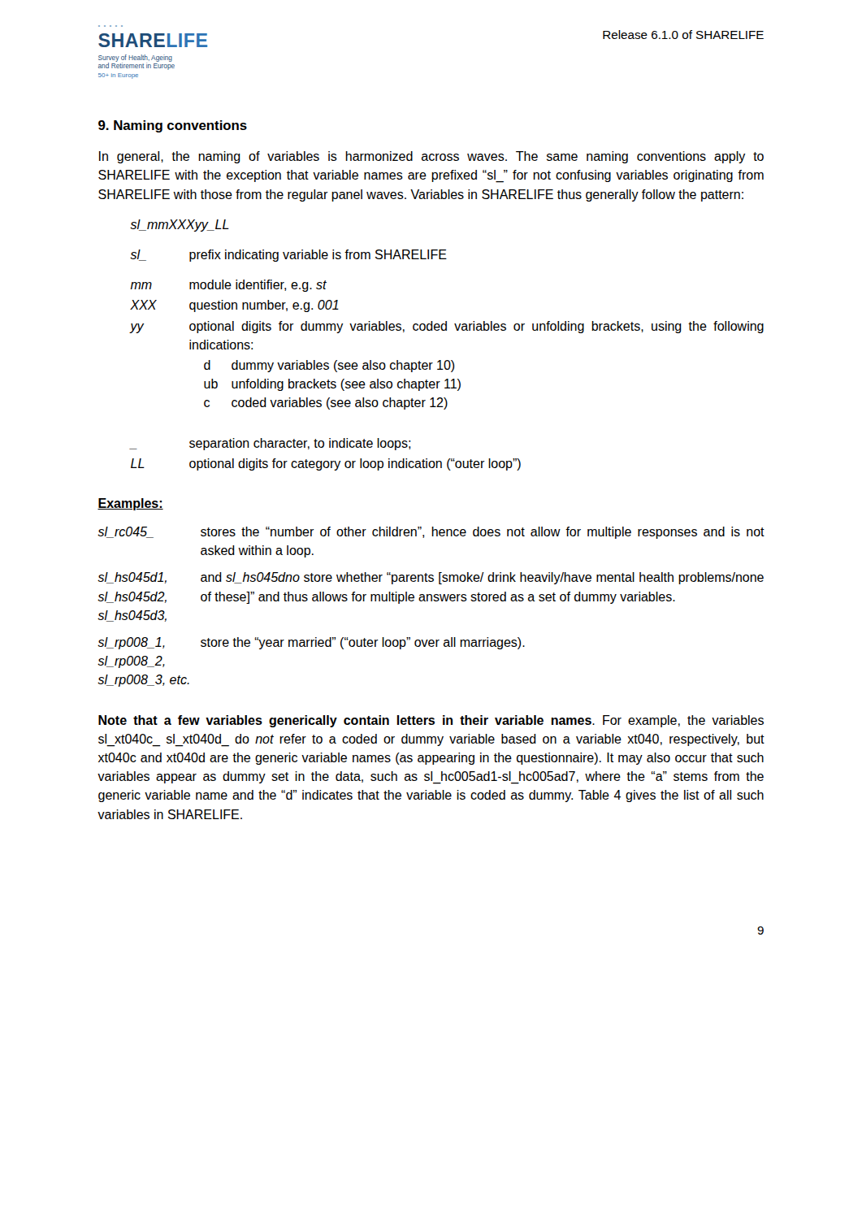• • • • • SHARE LIFE Survey of Health, Ageing
and Retirement in Europe 50+ in Europe
Release 6.1.0 of SHARELIFE
9. Naming conventions
In general, the naming of variables is harmonized across waves. The same naming conventions apply to SHARELIFE with the exception that variable names are prefixed “sl_” for not confusing variables originating from SHARELIFE with those from the regular panel waves. Variables in SHARELIFE thus generally follow the pattern:
sl_mmXXXyy_LL
sl_
prefix indicating variable is from SHARELIFE
mm
module identifier, e.g. st
XXX
question number, e.g. 001
yy
optional digits for dummy variables, coded variables or unfolding brackets, using the following indications:
ddummy variables (see also chapter 10)
ub unfolding brackets (see also chapter 11)
ccoded variables (see also chapter 12)
_
separation character, to indicate loops;
LL
optional digits for category or loop indication (“outer loop”)
Examples:
sl_rc045_
stores the “number of other children”, hence does not allow for multiple responses and is not asked within a loop.
sl_hs045d1, sl_hs045d2, sl_hs045d3,
and sl_hs045dno store whether “parents [smoke/ drink heavily/have mental health problems/none of these]” and thus allows for multiple answers stored as a set of dummy variables.
sl_rp008_1, sl_rp008_2, sl_rp008_3, etc.
store the “year married” (“outer loop” over all marriages).
Note that a few variables generically contain letters in their variable names. For example, the variables sl_xt040c_ sl_xt040d_ do not refer to a coded or dummy variable based on a variable xt040, respectively, but xt040c and xt040d are the generic variable names (as appearing in the questionnaire). It may also occur that such variables appear as dummy set in the data, such as sl_hc005ad1-sl_hc005ad7, where the “a” stems from the generic variable name and the “d” indicates that the variable is coded as dummy. Table 4 gives the list of all such variables in SHARELIFE.
9